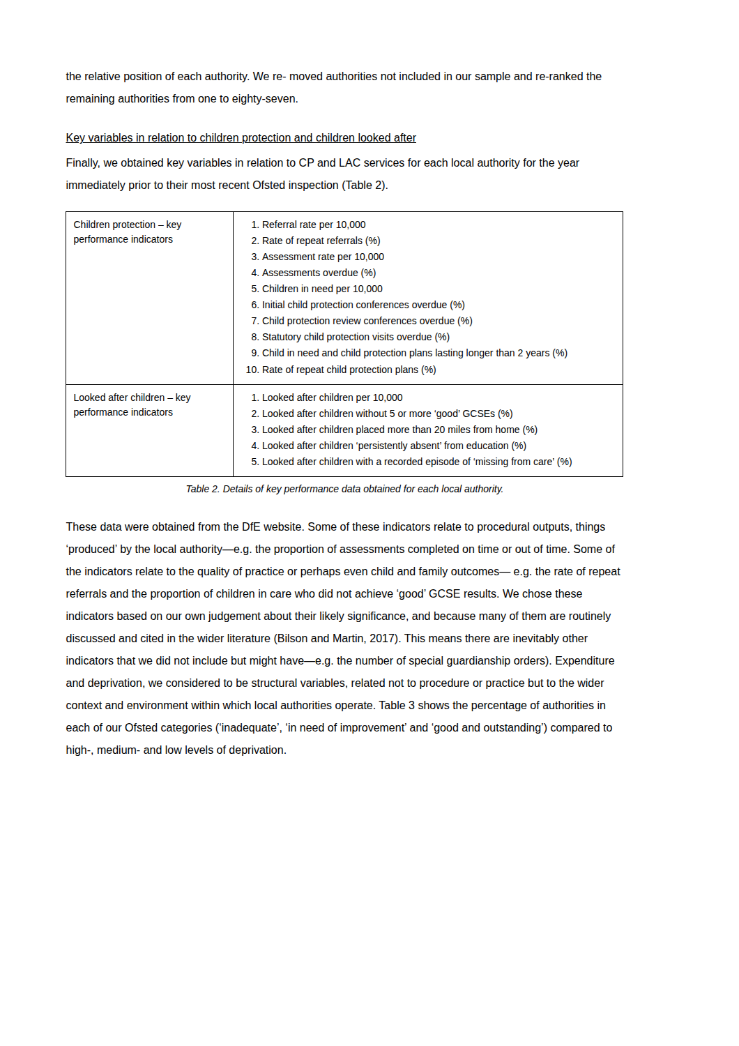the relative position of each authority. We re- moved authorities not included in our sample and re-ranked the remaining authorities from one to eighty-seven.
Key variables in relation to children protection and children looked after
Finally, we obtained key variables in relation to CP and LAC services for each local authority for the year immediately prior to their most recent Ofsted inspection (Table 2).
| Children protection – key performance indicators | Referral rate per 10,000 Rate of repeat referrals (%) Assessment rate per 10,000 Assessments overdue (%) Children in need per 10,000 Initial child protection conferences overdue (%) Child protection review conferences overdue (%) Statutory child protection visits overdue (%) Child in need and child protection plans lasting longer than 2 years (%) Rate of repeat child protection plans (%) |
| Looked after children – key performance indicators | Looked after children per 10,000 Looked after children without 5 or more ‘good’ GCSEs (%) Looked after children placed more than 20 miles from home (%) Looked after children ‘persistently absent’ from education (%) Looked after children with a recorded episode of ‘missing from care’ (%) |
Table 2. Details of key performance data obtained for each local authority.
These data were obtained from the DfE website. Some of these indicators relate to procedural outputs, things ‘produced’ by the local authority—e.g. the proportion of assessments completed on time or out of time. Some of the indicators relate to the quality of practice or perhaps even child and family outcomes— e.g. the rate of repeat referrals and the proportion of children in care who did not achieve ‘good’ GCSE results. We chose these indicators based on our own judgement about their likely significance, and because many of them are routinely discussed and cited in the wider literature (Bilson and Martin, 2017). This means there are inevitably other indicators that we did not include but might have—e.g. the number of special guardianship orders). Expenditure and deprivation, we considered to be structural variables, related not to procedure or practice but to the wider context and environment within which local authorities operate. Table 3 shows the percentage of authorities in each of our Ofsted categories (‘inadequate’, ‘in need of improvement’ and ‘good and outstanding’) compared to high-, medium- and low levels of deprivation.